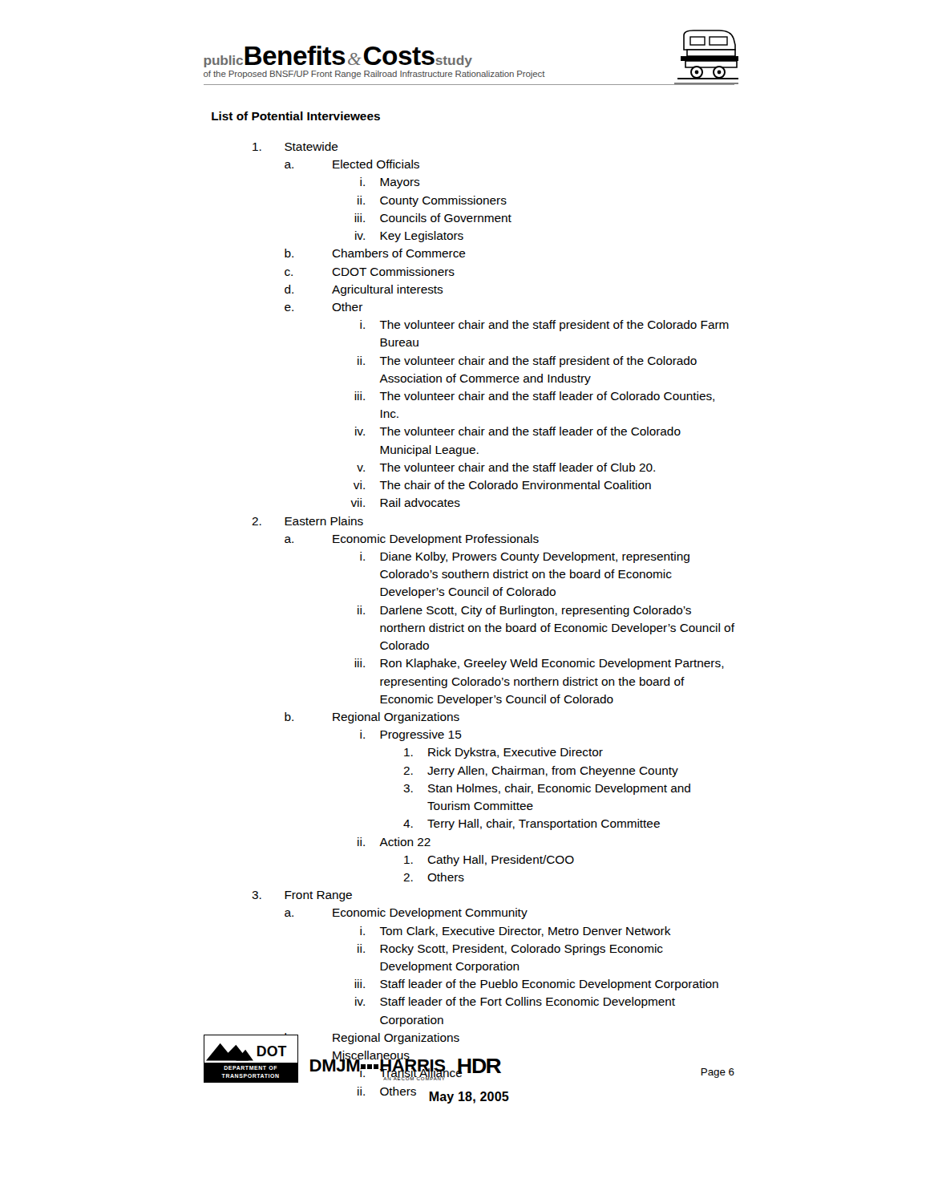public Benefits&Costs study
of the Proposed BNSF/UP Front Range Railroad Infrastructure Rationalization Project
List of Potential Interviewees
1. Statewide
a. Elected Officials
i. Mayors
ii. County Commissioners
iii. Councils of Government
iv. Key Legislators
b. Chambers of Commerce
c. CDOT Commissioners
d. Agricultural interests
e. Other
i. The volunteer chair and the staff president of the Colorado Farm Bureau
ii. The volunteer chair and the staff president of the Colorado Association of Commerce and Industry
iii. The volunteer chair and the staff leader of Colorado Counties, Inc.
iv. The volunteer chair and the staff leader of the Colorado Municipal League.
v. The volunteer chair and the staff leader of Club 20.
vi. The chair of the Colorado Environmental Coalition
vii. Rail advocates
2. Eastern Plains
a. Economic Development Professionals
i. Diane Kolby, Prowers County Development, representing Colorado’s southern district on the board of Economic Developer’s Council of Colorado
ii. Darlene Scott, City of Burlington, representing Colorado’s northern district on the board of Economic Developer’s Council of Colorado
iii. Ron Klaphake, Greeley Weld Economic Development Partners, representing Colorado’s northern district on the board of Economic Developer’s Council of Colorado
b. Regional Organizations
i. Progressive 15
1. Rick Dykstra, Executive Director
2. Jerry Allen, Chairman, from Cheyenne County
3. Stan Holmes, chair, Economic Development and Tourism Committee
4. Terry Hall, chair, Transportation Committee
ii. Action 22
1. Cathy Hall, President/COO
2. Others
3. Front Range
a. Economic Development Community
i. Tom Clark, Executive Director, Metro Denver Network
ii. Rocky Scott, President, Colorado Springs Economic Development Corporation
iii. Staff leader of the Pueblo Economic Development Corporation
iv. Staff leader of the Fort Collins Economic Development Corporation
b. Regional Organizations
c. Miscellaneous
i. Transit Alliance
ii. Others
DOT
DEPARTMENT OF TRANSPORTATION
DMJM HARRIS
AN AECOM COMPANY
HDR
Page 6
May 18, 2005